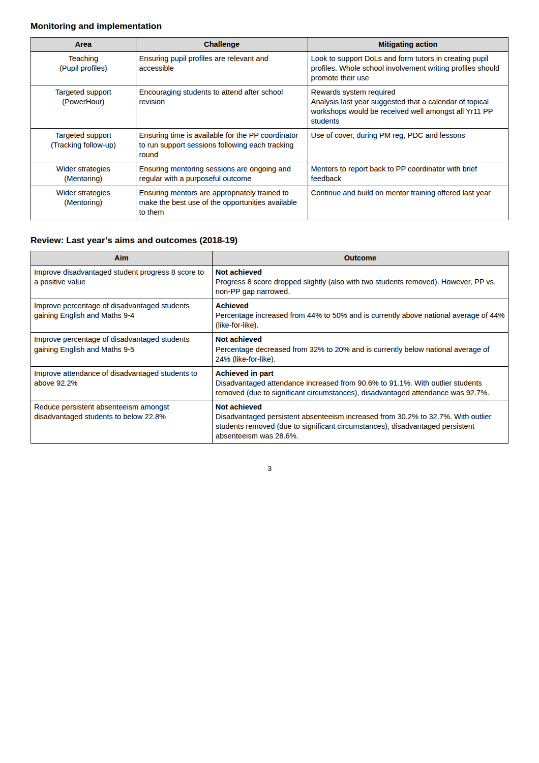Monitoring and implementation
| Area | Challenge | Mitigating action |
| --- | --- | --- |
| Teaching (Pupil profiles) | Ensuring pupil profiles are relevant and accessible | Look to support DoLs and form tutors in creating pupil profiles. Whole school involvement writing profiles should promote their use |
| Targeted support (PowerHour) | Encouraging students to attend after school revision | Rewards system required Analysis last year suggested that a calendar of topical workshops would be received well amongst all Yr11 PP students |
| Targeted support (Tracking follow-up) | Ensuring time is available for the PP coordinator to run support sessions following each tracking round | Use of cover, during PM reg, PDC and lessons |
| Wider strategies (Mentoring) | Ensuring mentoring sessions are ongoing and regular with a purposeful outcome | Mentors to report back to PP coordinator with brief feedback |
| Wider strategies (Mentoring) | Ensuring mentors are appropriately trained to make the best use of the opportunities available to them | Continue and build on mentor training offered last year |
Review: Last year’s aims and outcomes (2018-19)
| Aim | Outcome |
| --- | --- |
| Improve disadvantaged student progress 8 score to a positive value | Not achieved Progress 8 score dropped slightly (also with two students removed). However, PP vs. non-PP gap narrowed. |
| Improve percentage of disadvantaged students gaining English and Maths 9-4 | Achieved Percentage increased from 44% to 50% and is currently above national average of 44% (like-for-like). |
| Improve percentage of disadvantaged students gaining English and Maths 9-5 | Not achieved Percentage decreased from 32% to 20% and is currently below national average of 24% (like-for-like). |
| Improve attendance of disadvantaged students to above 92.2% | Achieved in part Disadvantaged attendance increased from 90.6% to 91.1%. With outlier students removed (due to significant circumstances), disadvantaged attendance was 92.7%. |
| Reduce persistent absenteeism amongst disadvantaged students to below 22.8% | Not achieved Disadvantaged persistent absenteeism increased from 30.2% to 32.7%. With outlier students removed (due to significant circumstances), disadvantaged persistent absenteeism was 28.6%. |
3